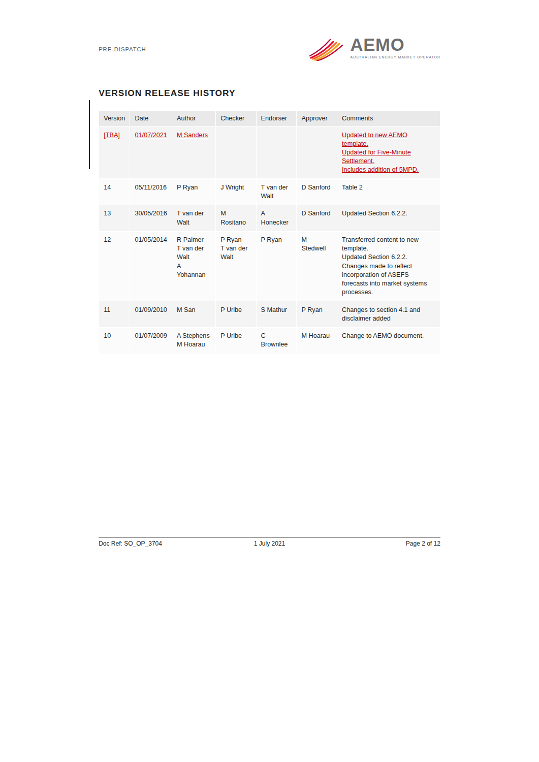Pre-Dispatch
AEMO
Australian Energy Market Operator
Version Release History
| Version | Date | Author | Checker | Endorser | Approver | Comments |
| --- | --- | --- | --- | --- | --- | --- |
| [TBA] | 01/07/2021 | M Sanders | | | | Updated to new AEMO template. Updated for Five-Minute Settlement. Includes addition of 5MPD. |
| 14 | 05/11/2016 | P Ryan | J Wright | T van der Walt | D Sanford | Table 2 |
| 13 | 30/05/2016 | T van der Walt | M Rositano | A Honecker | D Sanford | Updated Section 6.2.2. |
| 12 | 01/05/2014 | R Palmer T van der Walt A Yohannan | P Ryan T van der Walt | P Ryan | M Stedwell | Transferred content to new template. Updated Section 6.2.2. Changes made to reflect incorporation of ASEFS forecasts into market systems processes. |
| 11 | 01/09/2010 | M San | P Uribe | S Mathur | P Ryan | Changes to section 4.1 and disclaimer added |
| 10 | 01/07/2009 | A Stephens M Hoarau | P Uribe | C Brownlee | M Hoarau | Change to AEMO document. |
Doc Ref: SO_OP_3704
1 July 2021
Page 2 of 12